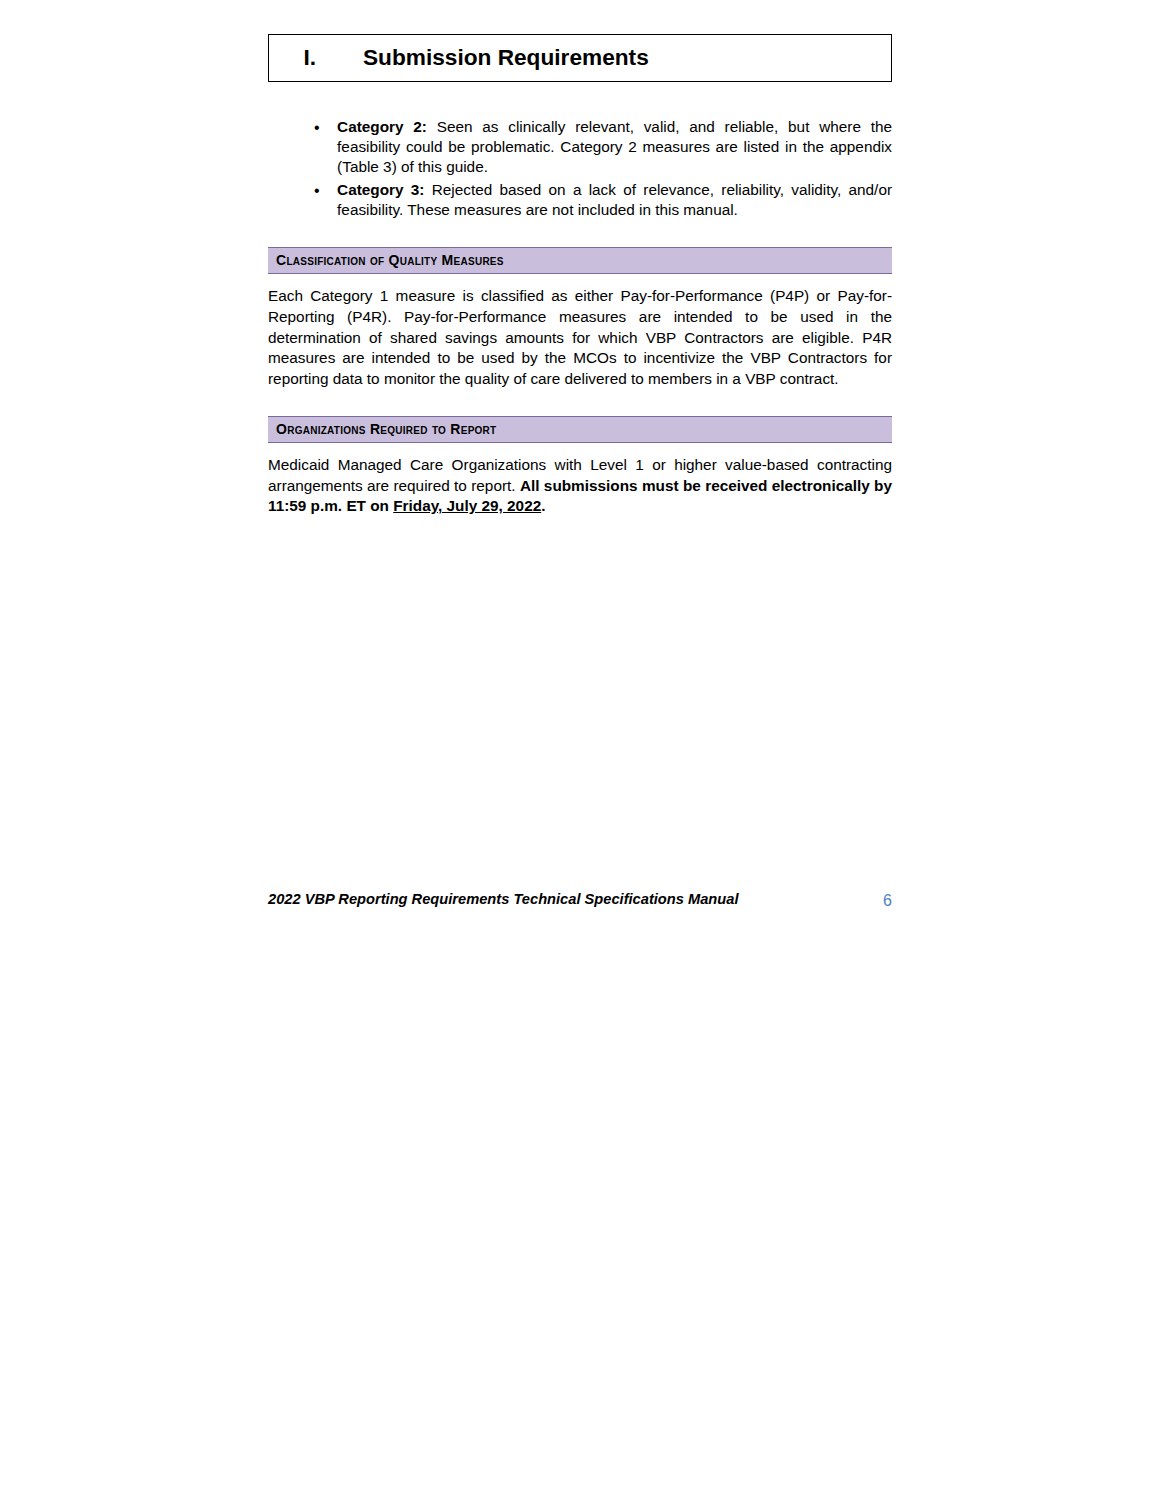I. Submission Requirements
Category 2: Seen as clinically relevant, valid, and reliable, but where the feasibility could be problematic. Category 2 measures are listed in the appendix (Table 3) of this guide.
Category 3: Rejected based on a lack of relevance, reliability, validity, and/or feasibility. These measures are not included in this manual.
CLASSIFICATION OF QUALITY MEASURES
Each Category 1 measure is classified as either Pay-for-Performance (P4P) or Pay-for-Reporting (P4R). Pay-for-Performance measures are intended to be used in the determination of shared savings amounts for which VBP Contractors are eligible. P4R measures are intended to be used by the MCOs to incentivize the VBP Contractors for reporting data to monitor the quality of care delivered to members in a VBP contract.
ORGANIZATIONS REQUIRED TO REPORT
Medicaid Managed Care Organizations with Level 1 or higher value-based contracting arrangements are required to report. All submissions must be received electronically by 11:59 p.m. ET on Friday, July 29, 2022.
2022 VBP Reporting Requirements Technical Specifications Manual 6